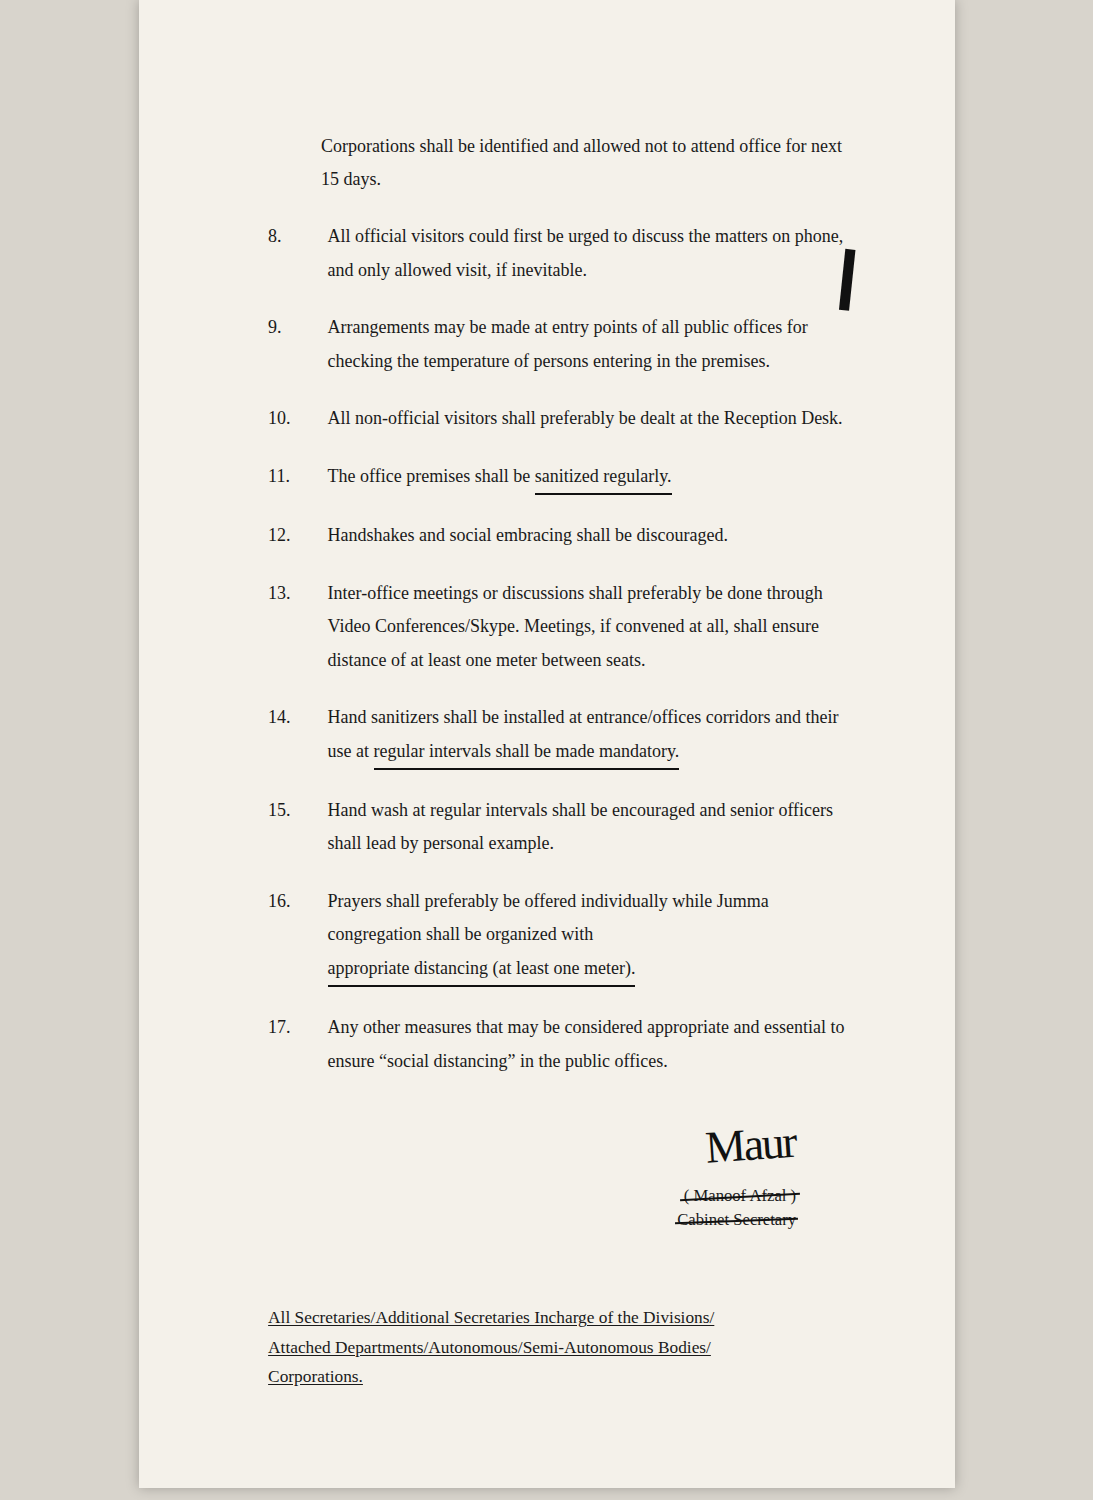❙
Corporations shall be identified and allowed not to attend office for next 15 days.
8. All official visitors could first be urged to discuss the matters on phone, and only allowed visit, if inevitable.
9. Arrangements may be made at entry points of all public offices for checking the temperature of persons entering in the premises.
10. All non-official visitors shall preferably be dealt at the Reception Desk.
11. The office premises shall be sanitized regularly.
12. Handshakes and social embracing shall be discouraged.
13. Inter-office meetings or discussions shall preferably be done through Video Conferences/Skype. Meetings, if convened at all, shall ensure distance of at least one meter between seats.
14. Hand sanitizers shall be installed at entrance/offices corridors and their use at regular intervals shall be made mandatory.
15. Hand wash at regular intervals shall be encouraged and senior officers shall lead by personal example.
16. Prayers shall preferably be offered individually while Jumma congregation shall be organized with appropriate distancing (at least one meter).
17. Any other measures that may be considered appropriate and essential to ensure “social distancing” in the public offices.
Maur
( Manoof Afzal )
Cabinet Secretary
All Secretaries/Additional Secretaries Incharge of the Divisions/
Attached Departments/Autonomous/Semi-Autonomous Bodies/
Corporations.